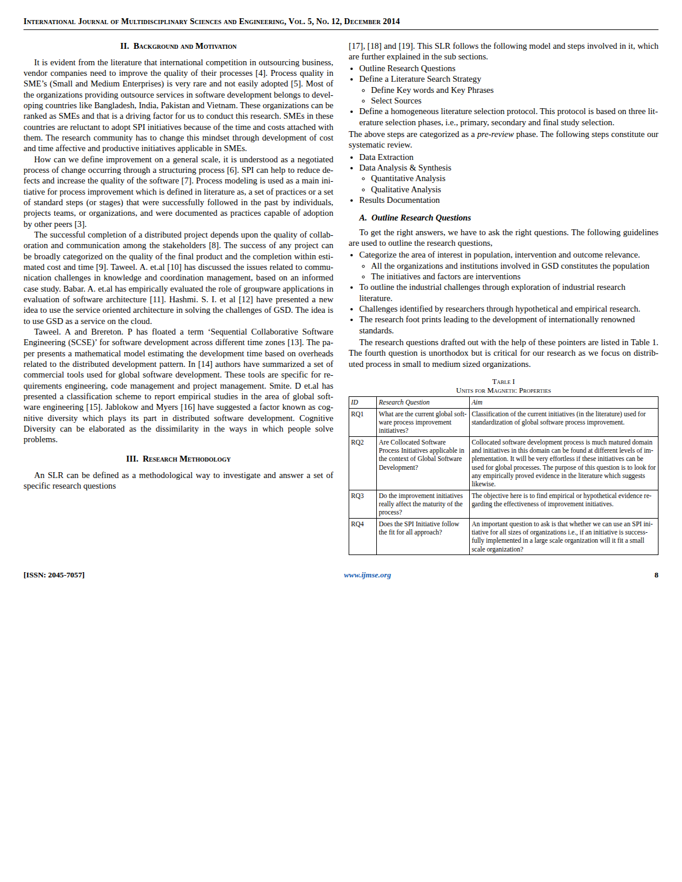International Journal of Multidisciplinary Sciences and Engineering, Vol. 5, No. 12, December 2014
II. Background and Motivation
It is evident from the literature that international competition in outsourcing business, vendor companies need to improve the quality of their processes [4]. Process quality in SME’s (Small and Medium Enterprises) is very rare and not easily adopted [5]. Most of the organizations providing outsource services in software development belongs to developing countries like Bangladesh, India, Pakistan and Vietnam. These organizations can be ranked as SMEs and that is a driving factor for us to conduct this research. SMEs in these countries are reluctant to adopt SPI initiatives because of the time and costs attached with them. The research community has to change this mindset through development of cost and time affective and productive initiatives applicable in SMEs.
How can we define improvement on a general scale, it is understood as a negotiated process of change occurring through a structuring process [6]. SPI can help to reduce defects and increase the quality of the software [7]. Process modeling is used as a main initiative for process improvement which is defined in literature as, a set of practices or a set of standard steps (or stages) that were successfully followed in the past by individuals, projects teams, or organizations, and were documented as practices capable of adoption by other peers [3].
The successful completion of a distributed project depends upon the quality of collaboration and communication among the stakeholders [8]. The success of any project can be broadly categorized on the quality of the final product and the completion within estimated cost and time [9]. Taweel. A. et.al [10] has discussed the issues related to communication challenges in knowledge and coordination management, based on an informed case study. Babar. A. et.al has empirically evaluated the role of groupware applications in evaluation of software architecture [11]. Hashmi. S. I. et al [12] have presented a new idea to use the service oriented architecture in solving the challenges of GSD. The idea is to use GSD as a service on the cloud.
Taweel. A and Brereton. P has floated a term ‘Sequential Collaborative Software Engineering (SCSE)’ for software development across different time zones [13]. The paper presents a mathematical model estimating the development time based on overheads related to the distributed development pattern. In [14] authors have summarized a set of commercial tools used for global software development. These tools are specific for requirements engineering, code management and project management. Smite. D et.al has presented a classification scheme to report empirical studies in the area of global software engineering [15]. Jablokow and Myers [16] have suggested a factor known as cognitive diversity which plays its part in distributed software development. Cognitive Diversity can be elaborated as the dissimilarity in the ways in which people solve problems.
III. Research Methodology
An SLR can be defined as a methodological way to investigate and answer a set of specific research questions
[17], [18] and [19]. This SLR follows the following model and steps involved in it, which are further explained in the sub sections.
Outline Research Questions
Define a Literature Search Strategy
Define Key words and Key Phrases
Select Sources
Define a homogeneous literature selection protocol. This protocol is based on three literature selection phases, i.e., primary, secondary and final study selection.
The above steps are categorized as a pre-review phase. The following steps constitute our systematic review.
Data Extraction
Data Analysis & Synthesis
Quantitative Analysis
Qualitative Analysis
Results Documentation
A. Outline Research Questions
To get the right answers, we have to ask the right questions. The following guidelines are used to outline the research questions,
Categorize the area of interest in population, intervention and outcome relevance.
All the organizations and institutions involved in GSD constitutes the population
The initiatives and factors are interventions
To outline the industrial challenges through exploration of industrial research literature.
Challenges identified by researchers through hypothetical and empirical research.
The research foot prints leading to the development of internationally renowned standards.
The research questions drafted out with the help of these pointers are listed in Table 1. The fourth question is unorthodox but is critical for our research as we focus on distributed process in small to medium sized organizations.
Table I
Units for Magnetic Properties
| ID | Research Question | Aim |
| --- | --- | --- |
| RQ1 | What are the current global software process improvement initiatives? | Classification of the current initiatives (in the literature) used for standardization of global software process improvement. |
| RQ2 | Are Collocated Software Process Initiatives applicable in the context of Global Software Development? | Collocated software development process is much matured domain and initiatives in this domain can be found at different levels of implementation. It will be very effortless if these initiatives can be used for global processes. The purpose of this question is to look for any empirically proved evidence in the literature which suggests likewise. |
| RQ3 | Do the improvement initiatives really affect the maturity of the process? | The objective here is to find empirical or hypothetical evidence regarding the effectiveness of improvement initiatives. |
| RQ4 | Does the SPI Initiative follow the fit for all approach? | An important question to ask is that whether we can use an SPI initiative for all sizes of organizations i.e., if an initiative is successfully implemented in a large scale organization will it fit a small scale organization? |
[ISSN: 2045-7057]
www.ijmse.org
8